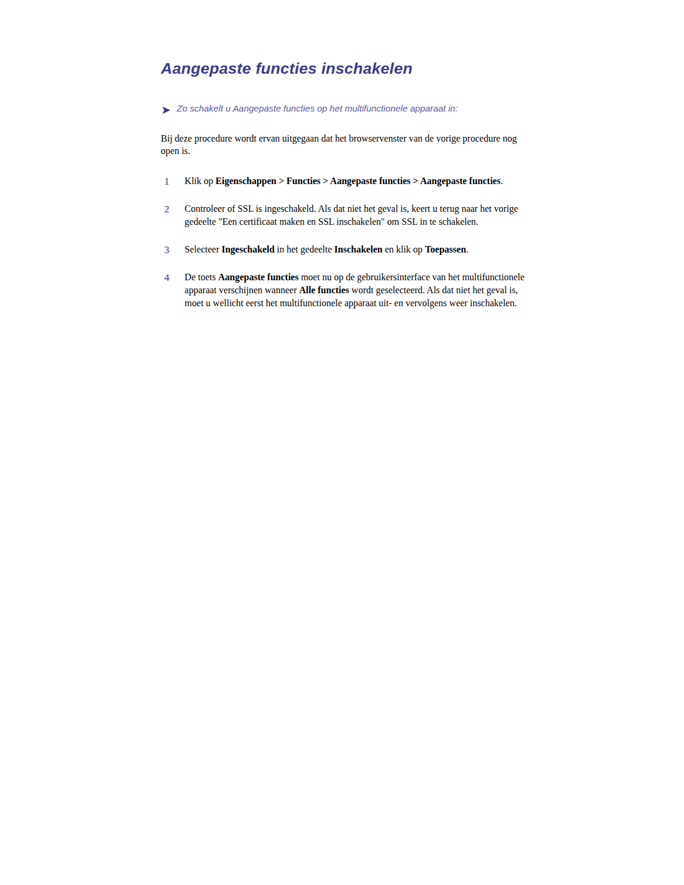Aangepaste functies inschakelen
➤ Zo schakelt u Aangepaste functies op het multifunctionele apparaat in:
Bij deze procedure wordt ervan uitgegaan dat het browservenster van de vorige procedure nog open is.
Klik op Eigenschappen > Functies > Aangepaste functies > Aangepaste functies.
Controleer of SSL is ingeschakeld. Als dat niet het geval is, keert u terug naar het vorige gedeelte "Een certificaat maken en SSL inschakelen" om SSL in te schakelen.
Selecteer Ingeschakeld in het gedeelte Inschakelen en klik op Toepassen.
De toets Aangepaste functies moet nu op de gebruikersinterface van het multifunctionele apparaat verschijnen wanneer Alle functies wordt geselecteerd. Als dat niet het geval is, moet u wellicht eerst het multifunctionele apparaat uit- en vervolgens weer inschakelen.